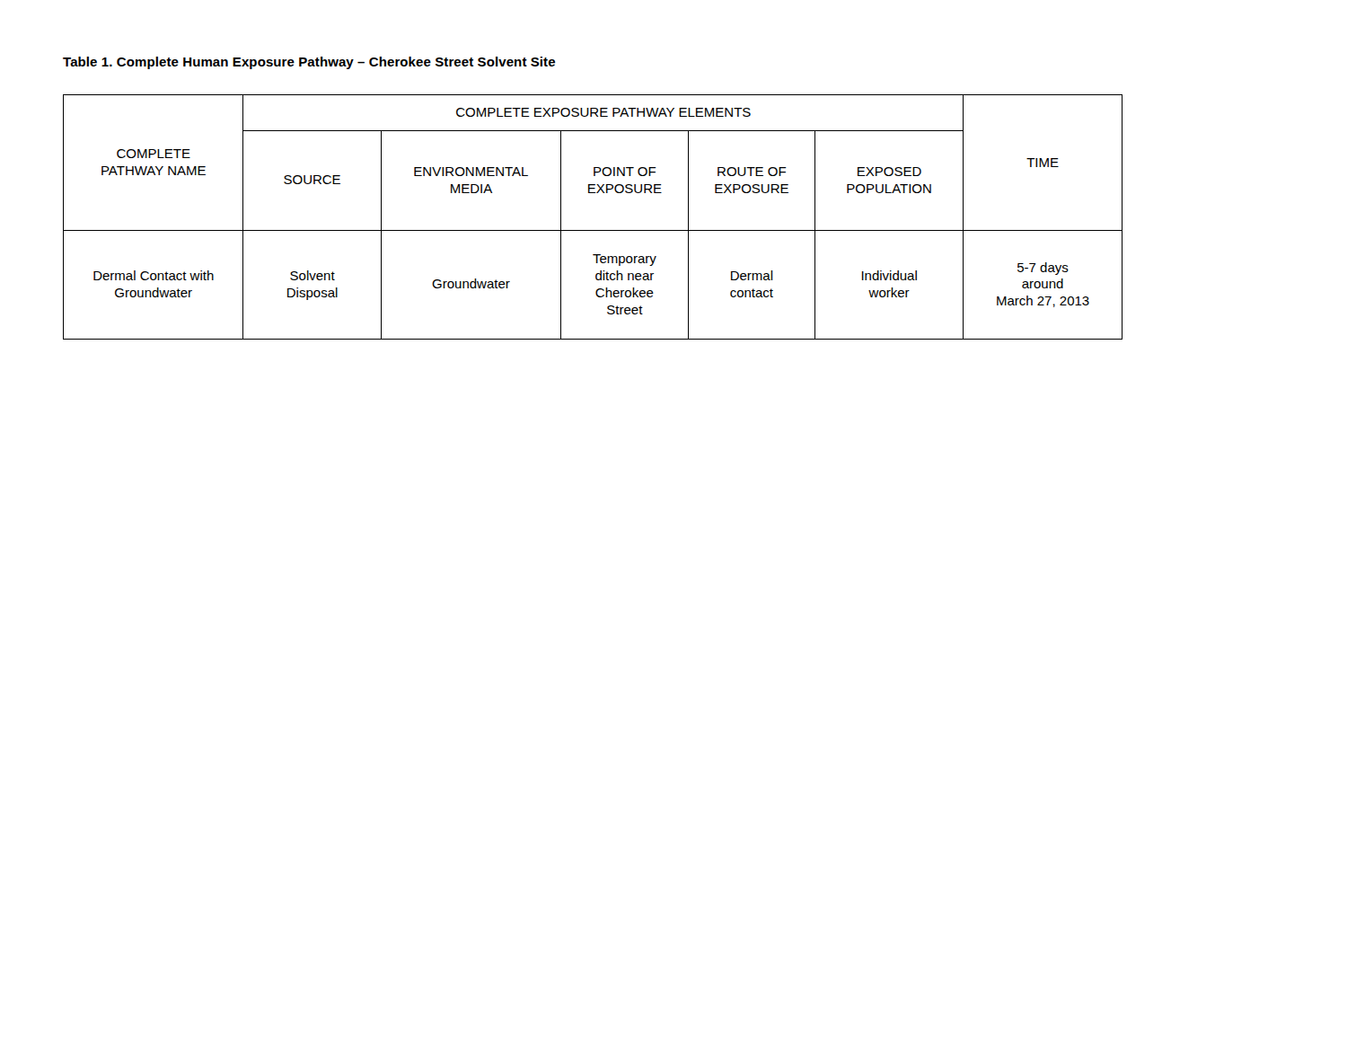Table 1. Complete Human Exposure Pathway – Cherokee Street Solvent Site
| COMPLETE PATHWAY NAME | COMPLETE EXPOSURE PATHWAY ELEMENTS | TIME |
| --- | --- | --- |
| SOURCE | ENVIRONMENTAL MEDIA | POINT OF EXPOSURE | ROUTE OF EXPOSURE | EXPOSED POPULATION |
| Dermal Contact with Groundwater | Solvent Disposal | Groundwater | Temporary ditch near Cherokee Street | Dermal contact | Individual worker | 5-7 days around March 27, 2013 |